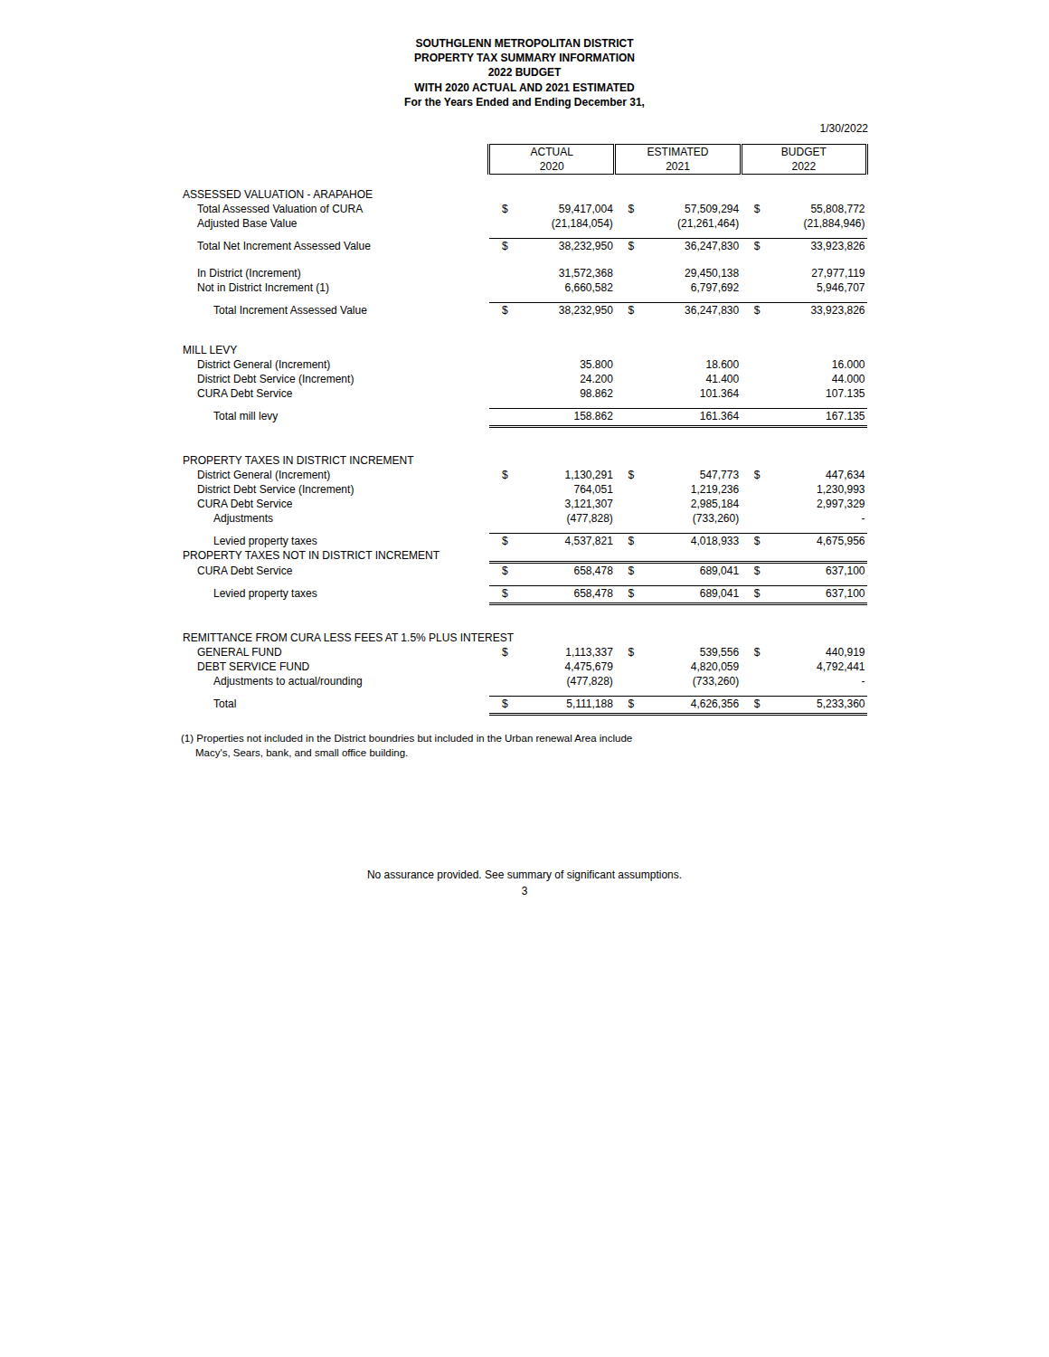SOUTHGLENN METROPOLITAN DISTRICT
PROPERTY TAX SUMMARY INFORMATION
2022 BUDGET
WITH 2020 ACTUAL AND 2021 ESTIMATED
For the Years Ended and Ending December 31,
1/30/2022
| | ACTUAL | ESTIMATED | BUDGET |
| | 2020 | 2021 | 2022 |
| ASSESSED VALUATION - ARAPAHOE | | | | | | |
| Total Assessed Valuation of CURA | $ | 59,417,004 | $ | 57,509,294 | $ | 55,808,772 |
| Adjusted Base Value | | (21,184,054) | | (21,261,464) | | (21,884,946) |
| Total Net Increment Assessed Value | $ | 38,232,950 | $ | 36,247,830 | $ | 33,923,826 |
| In District (Increment) | | 31,572,368 | | 29,450,138 | | 27,977,119 |
| Not in District Increment (1) | | 6,660,582 | | 6,797,692 | | 5,946,707 |
| Total Increment Assessed Value | $ | 38,232,950 | $ | 36,247,830 | $ | 33,923,826 |
| MILL LEVY | | | | | | |
| District General (Increment) | | 35.800 | | 18.600 | | 16.000 |
| District Debt Service (Increment) | | 24.200 | | 41.400 | | 44.000 |
| CURA Debt Service | | 98.862 | | 101.364 | | 107.135 |
| Total mill levy | | 158.862 | | 161.364 | | 167.135 |
| PROPERTY TAXES IN DISTRICT INCREMENT | | | | | | |
| District General (Increment) | $ | 1,130,291 | $ | 547,773 | $ | 447,634 |
| District Debt Service (Increment) | | 764,051 | | 1,219,236 | | 1,230,993 |
| CURA Debt Service | | 3,121,307 | | 2,985,184 | | 2,997,329 |
| Adjustments | | (477,828) | | (733,260) | | - |
| Levied property taxes | $ | 4,537,821 | $ | 4,018,933 | $ | 4,675,956 |
| PROPERTY TAXES NOT IN DISTRICT INCREMENT | | | | | | |
| CURA Debt Service | $ | 658,478 | $ | 689,041 | $ | 637,100 |
| Levied property taxes | $ | 658,478 | $ | 689,041 | $ | 637,100 |
| REMITTANCE FROM CURA LESS FEES AT 1.5% PLUS INTEREST |
| GENERAL FUND | $ | 1,113,337 | $ | 539,556 | $ | 440,919 |
| DEBT SERVICE FUND | | 4,475,679 | | 4,820,059 | | 4,792,441 |
| Adjustments to actual/rounding | | (477,828) | | (733,260) | | - |
| Total | $ | 5,111,188 | $ | 4,626,356 | $ | 5,233,360 |
(1) Properties not included in the District boundries but included in the Urban renewal Area include
Macy's, Sears, bank, and small office building.
No assurance provided. See summary of significant assumptions.
3